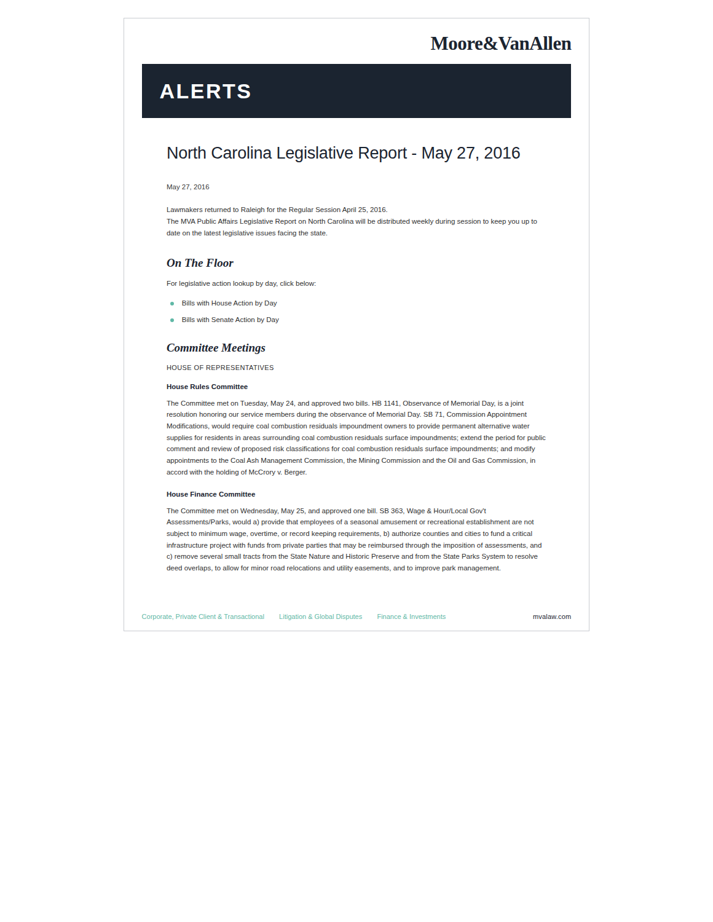Moore&VanAllen
ALERTS
North Carolina Legislative Report - May 27, 2016
May 27, 2016
Lawmakers returned to Raleigh for the Regular Session April 25, 2016.
The MVA Public Affairs Legislative Report on North Carolina will be distributed weekly during session to keep you up to date on the latest legislative issues facing the state.
On The Floor
For legislative action lookup by day, click below:
Bills with House Action by Day
Bills with Senate Action by Day
Committee Meetings
HOUSE OF REPRESENTATIVES
House Rules Committee
The Committee met on Tuesday, May 24, and approved two bills. HB 1141, Observance of Memorial Day, is a joint resolution honoring our service members during the observance of Memorial Day. SB 71, Commission Appointment Modifications, would require coal combustion residuals impoundment owners to provide permanent alternative water supplies for residents in areas surrounding coal combustion residuals surface impoundments; extend the period for public comment and review of proposed risk classifications for coal combustion residuals surface impoundments; and modify appointments to the Coal Ash Management Commission, the Mining Commission and the Oil and Gas Commission, in accord with the holding of McCrory v. Berger.
House Finance Committee
The Committee met on Wednesday, May 25, and approved one bill. SB 363, Wage & Hour/Local Gov't Assessments/Parks, would a) provide that employees of a seasonal amusement or recreational establishment are not subject to minimum wage, overtime, or record keeping requirements, b) authorize counties and cities to fund a critical infrastructure project with funds from private parties that may be reimbursed through the imposition of assessments, and c) remove several small tracts from the State Nature and Historic Preserve and from the State Parks System to resolve deed overlaps, to allow for minor road relocations and utility easements, and to improve park management.
Corporate, Private Client & Transactional Litigation & Global Disputes Finance & Investments
mvalaw.com